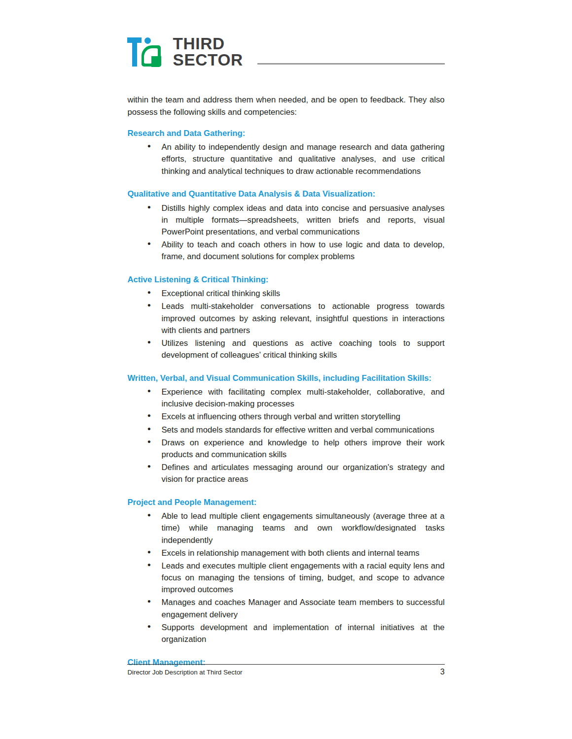THIRD SECTOR
within the team and address them when needed, and be open to feedback. They also possess the following skills and competencies:
Research and Data Gathering:
An ability to independently design and manage research and data gathering efforts, structure quantitative and qualitative analyses, and use critical thinking and analytical techniques to draw actionable recommendations
Qualitative and Quantitative Data Analysis & Data Visualization:
Distills highly complex ideas and data into concise and persuasive analyses in multiple formats—spreadsheets, written briefs and reports, visual PowerPoint presentations, and verbal communications
Ability to teach and coach others in how to use logic and data to develop, frame, and document solutions for complex problems
Active Listening & Critical Thinking:
Exceptional critical thinking skills
Leads multi-stakeholder conversations to actionable progress towards improved outcomes by asking relevant, insightful questions in interactions with clients and partners
Utilizes listening and questions as active coaching tools to support development of colleagues' critical thinking skills
Written, Verbal, and Visual Communication Skills, including Facilitation Skills:
Experience with facilitating complex multi-stakeholder, collaborative, and inclusive decision-making processes
Excels at influencing others through verbal and written storytelling
Sets and models standards for effective written and verbal communications
Draws on experience and knowledge to help others improve their work products and communication skills
Defines and articulates messaging around our organization's strategy and vision for practice areas
Project and People Management:
Able to lead multiple client engagements simultaneously (average three at a time) while managing teams and own workflow/designated tasks independently
Excels in relationship management with both clients and internal teams
Leads and executes multiple client engagements with a racial equity lens and focus on managing the tensions of timing, budget, and scope to advance improved outcomes
Manages and coaches Manager and Associate team members to successful engagement delivery
Supports development and implementation of internal initiatives at the organization
Client Management:
Director Job Description at Third Sector 3